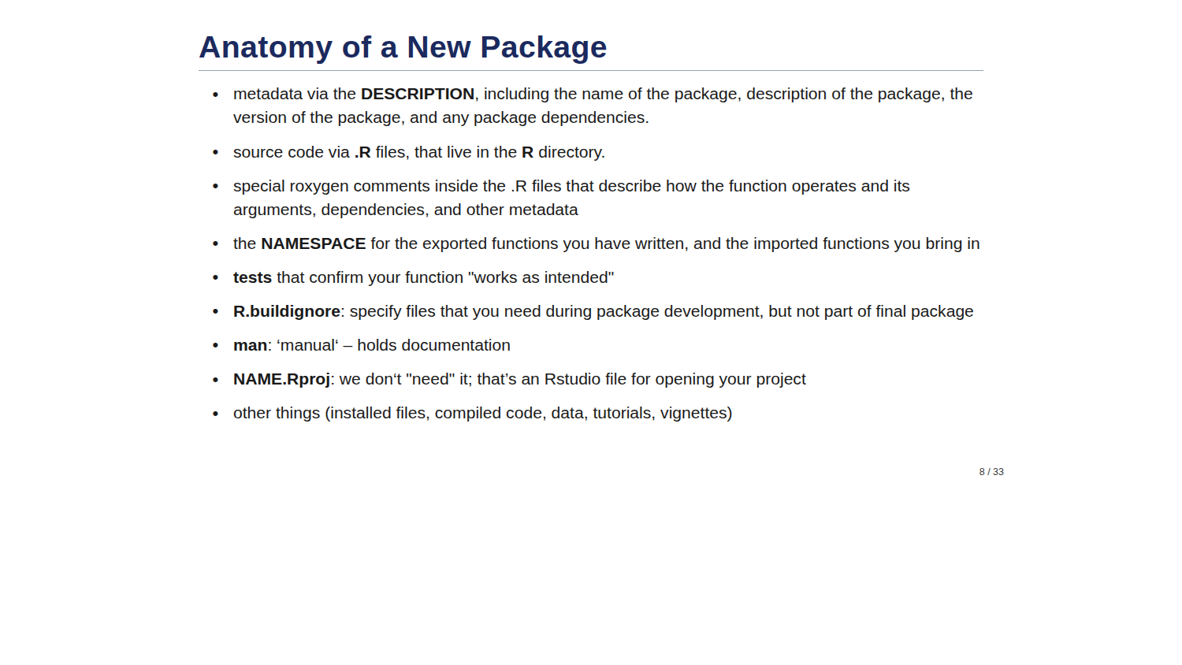Anatomy of a New Package
metadata via the DESCRIPTION, including the name of the package, description of the package, the version of the package, and any package dependencies.
source code via .R files, that live in the R directory.
special roxygen comments inside the .R files that describe how the function operates and its arguments, dependencies, and other metadata
the NAMESPACE for the exported functions you have written, and the imported functions you bring in
tests that confirm your function "works as intended"
R.buildignore: specify files that you need during package development, but not part of final package
man: ‘manual‘ – holds documentation
NAME.Rproj: we don‘t "need" it; that’s an Rstudio file for opening your project
other things (installed files, compiled code, data, tutorials, vignettes)
8 / 33